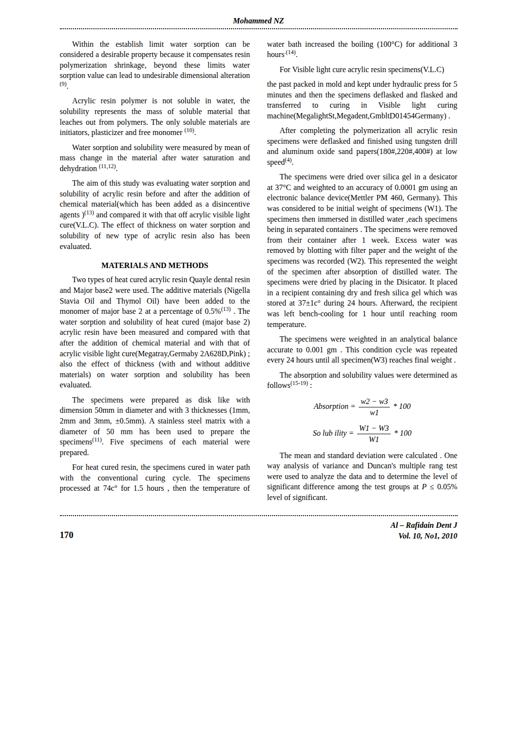Mohammed NZ
Within the establish limit water sorption can be considered a desirable property because it compensates resin polymerization shrinkage, beyond these limits water sorption value can lead to undesirable dimensional alteration (9).
Acrylic resin polymer is not soluble in water, the solubility represents the mass of soluble material that leaches out from polymers. The only soluble materials are initiators, plasticizer and free monomer (10).
Water sorption and solubility were measured by mean of mass change in the material after water saturation and dehydration (11,12).
The aim of this study was evaluating water sorption and solubility of acrylic resin before and after the addition of chemical material(which has been added as a disincentive agents )(13) and compared it with that off acrylic visible light cure(V.L.C). The effect of thickness on water sorption and solubility of new type of acrylic resin also has been evaluated.
Materials and Methods
Two types of heat cured acrylic resin Quayle dental resin and Major base2 were used. The additive materials (Nigella Stavia Oil and Thymol Oil) have been added to the monomer of major base 2 at a percentage of 0.5%(13) . The water sorption and solubility of heat cured (major base 2) acrylic resin have been measured and compared with that after the addition of chemical material and with that of acrylic visible light cure(Megatray,Germaby 2A628D,Pink) ; also the effect of thickness (with and without additive materials) on water sorption and solubility has been evaluated.
The specimens were prepared as disk like with dimension 50mm in diameter and with 3 thicknesses (1mm, 2mm and 3mm, ±0.5mm). A stainless steel matrix with a diameter of 50 mm has been used to prepare the specimens(11). Five specimens of each material were prepared.
For heat cured resin, the specimens cured in water path with the conventional curing cycle. The specimens processed at 74c° for 1.5 hours , then the temperature of water bath increased the boiling (100°C) for additional 3 hours.(14).
For Visible light cure acrylic resin specimens(V.L.C)
the past packed in mold and kept under hydraulic press for 5 minutes and then the specimens deflasked and flasked and transferred to curing in Visible light curing machine(MegalightSt,Megadent,GmbltD01454Germany) .
After completing the polymerization all acrylic resin specimens were deflasked and finished using tungsten drill and aluminum oxide sand papers(180#,220#,400#) at low speed(4).
The specimens were dried over silica gel in a desicator at 37°C and weighted to an accuracy of 0.0001 gm using an electronic balance device(Mettler PM 460, Germany). This was considered to be initial weight of specimens (W1). The specimens then immersed in distilled water ,each specimens being in separated containers . The specimens were removed from their container after 1 week. Excess water was removed by blotting with filter paper and the weight of the specimens was recorded (W2). This represented the weight of the specimen after absorption of distilled water. The specimens were dried by placing in the Disicator. It placed in a recipient containing dry and fresh silica gel which was stored at 37±1c° during 24 hours. Afterward, the recipient was left bench-cooling for 1 hour until reaching room temperature.
The specimens were weighted in an analytical balance accurate to 0.001 gm . This condition cycle was repeated every 24 hours until all specimen(W3) reaches final weight .
The absorption and solubility values were determined as follows(15-19) :
Absorption = w2 − w3 w1 * 100
So lub ility = W1 − W3 W1 * 100
The mean and standard deviation were calculated . One way analysis of variance and Duncan's multiple rang test were used to analyze the data and to determine the level of significant difference among the test groups at P ≤ 0.05% level of significant.
170
Al – Rafidain Dent J
Vol. 10, No1, 2010